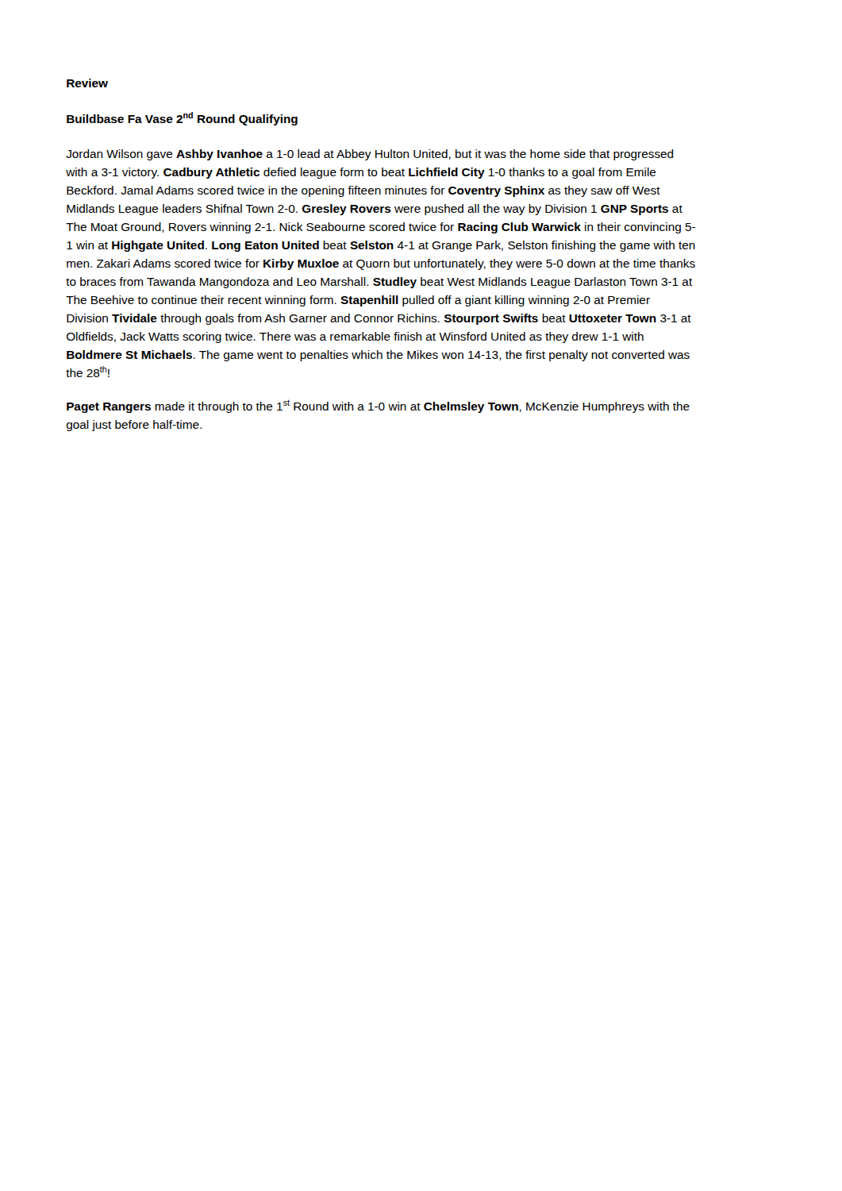Review
Buildbase Fa Vase 2nd Round Qualifying
Jordan Wilson gave Ashby Ivanhoe a 1-0 lead at Abbey Hulton United, but it was the home side that progressed with a 3-1 victory. Cadbury Athletic defied league form to beat Lichfield City 1-0 thanks to a goal from Emile Beckford. Jamal Adams scored twice in the opening fifteen minutes for Coventry Sphinx as they saw off West Midlands League leaders Shifnal Town 2-0. Gresley Rovers were pushed all the way by Division 1 GNP Sports at The Moat Ground, Rovers winning 2-1. Nick Seabourne scored twice for Racing Club Warwick in their convincing 5-1 win at Highgate United. Long Eaton United beat Selston 4-1 at Grange Park, Selston finishing the game with ten men. Zakari Adams scored twice for Kirby Muxloe at Quorn but unfortunately, they were 5-0 down at the time thanks to braces from Tawanda Mangondoza and Leo Marshall. Studley beat West Midlands League Darlaston Town 3-1 at The Beehive to continue their recent winning form. Stapenhill pulled off a giant killing winning 2-0 at Premier Division Tividale through goals from Ash Garner and Connor Richins. Stourport Swifts beat Uttoxeter Town 3-1 at Oldfields, Jack Watts scoring twice. There was a remarkable finish at Winsford United as they drew 1-1 with Boldmere St Michaels. The game went to penalties which the Mikes won 14-13, the first penalty not converted was the 28th!
Paget Rangers made it through to the 1st Round with a 1-0 win at Chelmsley Town, McKenzie Humphreys with the goal just before half-time.